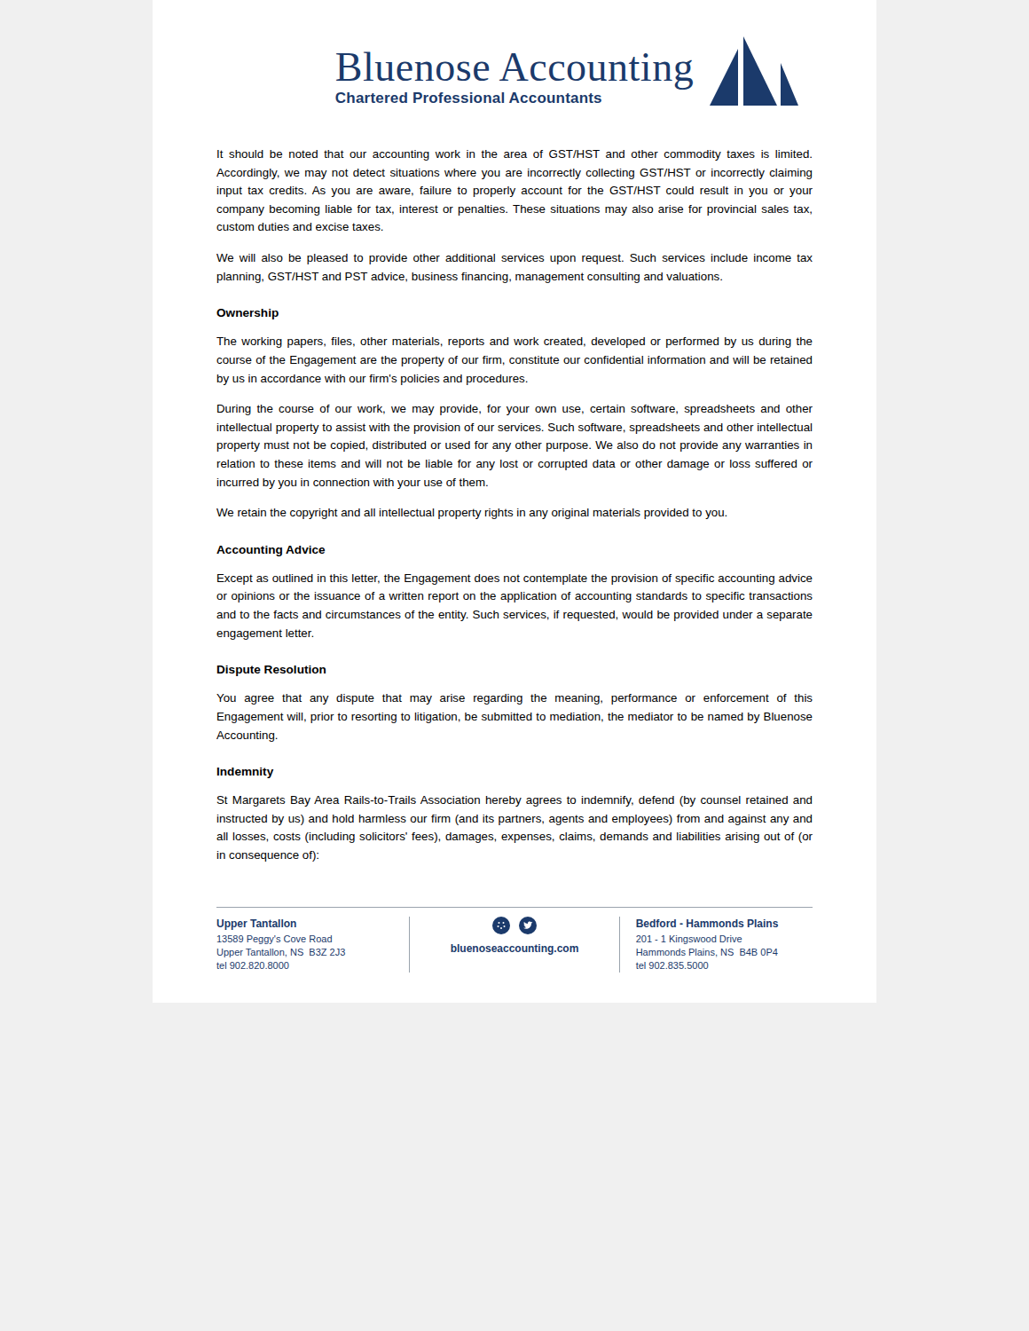Bluenose Accounting
Chartered Professional Accountants
It should be noted that our accounting work in the area of GST/HST and other commodity taxes is limited. Accordingly, we may not detect situations where you are incorrectly collecting GST/HST or incorrectly claiming input tax credits. As you are aware, failure to properly account for the GST/HST could result in you or your company becoming liable for tax, interest or penalties. These situations may also arise for provincial sales tax, custom duties and excise taxes.
We will also be pleased to provide other additional services upon request. Such services include income tax planning, GST/HST and PST advice, business financing, management consulting and valuations.
Ownership
The working papers, files, other materials, reports and work created, developed or performed by us during the course of the Engagement are the property of our firm, constitute our confidential information and will be retained by us in accordance with our firm's policies and procedures.
During the course of our work, we may provide, for your own use, certain software, spreadsheets and other intellectual property to assist with the provision of our services. Such software, spreadsheets and other intellectual property must not be copied, distributed or used for any other purpose. We also do not provide any warranties in relation to these items and will not be liable for any lost or corrupted data or other damage or loss suffered or incurred by you in connection with your use of them.
We retain the copyright and all intellectual property rights in any original materials provided to you.
Accounting Advice
Except as outlined in this letter, the Engagement does not contemplate the provision of specific accounting advice or opinions or the issuance of a written report on the application of accounting standards to specific transactions and to the facts and circumstances of the entity. Such services, if requested, would be provided under a separate engagement letter.
Dispute Resolution
You agree that any dispute that may arise regarding the meaning, performance or enforcement of this Engagement will, prior to resorting to litigation, be submitted to mediation, the mediator to be named by Bluenose Accounting.
Indemnity
St Margarets Bay Area Rails-to-Trails Association hereby agrees to indemnify, defend (by counsel retained and instructed by us) and hold harmless our firm (and its partners, agents and employees) from and against any and all losses, costs (including solicitors' fees), damages, expenses, claims, demands and liabilities arising out of (or in consequence of):
Upper Tantallon
13589 Peggy's Cove Road
Upper Tantallon, NS B3Z 2J3
tel 902.820.8000
bluenoseaccounting.com
Bedford - Hammonds Plains
201 - 1 Kingswood Drive
Hammonds Plains, NS B4B 0P4
tel 902.835.5000